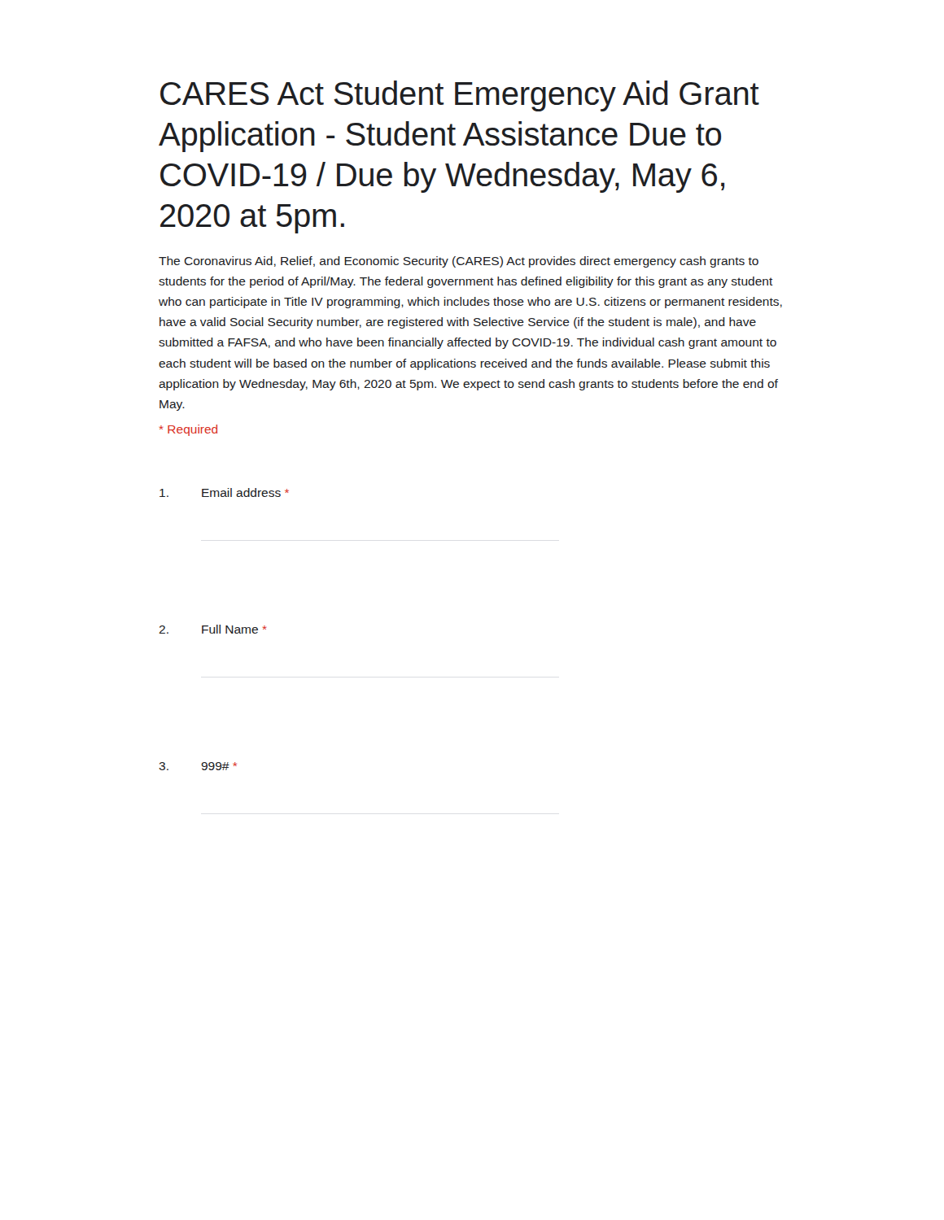CARES Act Student Emergency Aid Grant Application - Student Assistance Due to COVID-19 / Due by Wednesday, May 6, 2020 at 5pm.
The Coronavirus Aid, Relief, and Economic Security (CARES) Act provides direct emergency cash grants to students for the period of April/May. The federal government has defined eligibility for this grant as any student who can participate in Title IV programming, which includes those who are U.S. citizens or permanent residents, have a valid Social Security number, are registered with Selective Service (if the student is male), and have submitted a FAFSA, and who have been financially affected by COVID-19. The individual cash grant amount to each student will be based on the number of applications received and the funds available. Please submit this application by Wednesday, May 6th, 2020 at 5pm. We expect to send cash grants to students before the end of May.
* Required
Email address *
Full Name *
999# *